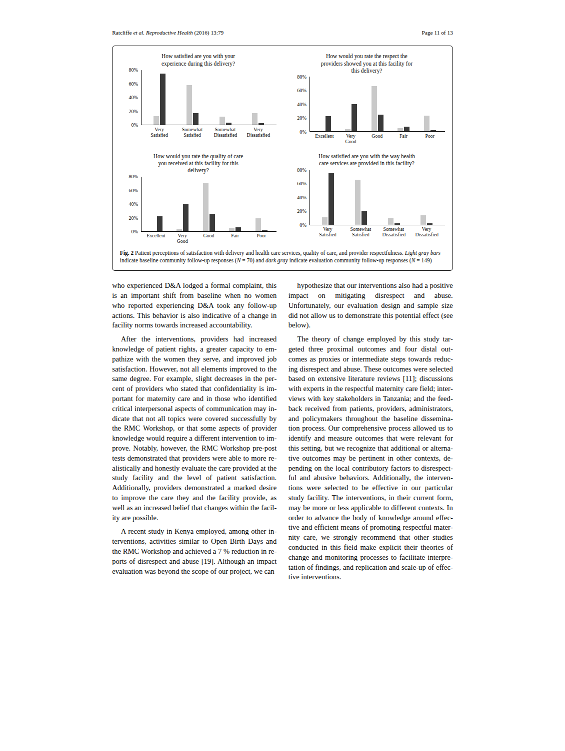Ratcliffe et al. Reproductive Health (2016) 13:79
Page 11 of 13
How satisfied are you with your
experience during this delivery?
80% 60% 40% 20% 0%
Very
Satisfied Somewhat
Satisfied Somewhat
Dissatisfied Very
Dissatisfied
How would you rate the respect the
providers showed you at this facility for
this delivery?
80% 60% 40% 20% 0%
Excellent Very
Good Good Fair Poor
How would you rate the quality of care
you received at this facility for this
delivery?
80% 60% 40% 20% 0%
Excellent Very
Good Good Fair Poor
How satisfied are you with the way health
care services are provided in this facility?
80% 60% 40% 20% 0%
Very
Satisfied Somewhat
Satisfied Somewhat
Dissatisfied Very
Dissatisfied
Fig. 2 Patient perceptions of satisfaction with delivery and health care services, quality of care, and provider respectfulness. Light gray bars indicate baseline community follow-up responses (N = 70) and dark gray indicate evaluation community follow-up responses (N = 149)
who experienced D&A lodged a formal complaint, this is an important shift from baseline when no women who reported experiencing D&A took any follow-up actions. This behavior is also indicative of a change in facility norms towards increased accountability.
After the interventions, providers had increased knowledge of patient rights, a greater capacity to empathize with the women they serve, and improved job satisfaction. However, not all elements improved to the same degree. For example, slight decreases in the percent of providers who stated that confidentiality is important for maternity care and in those who identified critical interpersonal aspects of communication may indicate that not all topics were covered successfully by the RMC Workshop, or that some aspects of provider knowledge would require a different intervention to improve. Notably, however, the RMC Workshop pre-post tests demonstrated that providers were able to more realistically and honestly evaluate the care provided at the study facility and the level of patient satisfaction. Additionally, providers demonstrated a marked desire to improve the care they and the facility provide, as well as an increased belief that changes within the facility are possible.
A recent study in Kenya employed, among other interventions, activities similar to Open Birth Days and the RMC Workshop and achieved a 7 % reduction in reports of disrespect and abuse [19]. Although an impact evaluation was beyond the scope of our project, we can
hypothesize that our interventions also had a positive impact on mitigating disrespect and abuse. Unfortunately, our evaluation design and sample size did not allow us to demonstrate this potential effect (see below).
The theory of change employed by this study targeted three proximal outcomes and four distal outcomes as proxies or intermediate steps towards reducing disrespect and abuse. These outcomes were selected based on extensive literature reviews [11]; discussions with experts in the respectful maternity care field; interviews with key stakeholders in Tanzania; and the feedback received from patients, providers, administrators, and policymakers throughout the baseline dissemination process. Our comprehensive process allowed us to identify and measure outcomes that were relevant for this setting, but we recognize that additional or alternative outcomes may be pertinent in other contexts, depending on the local contributory factors to disrespectful and abusive behaviors. Additionally, the interventions were selected to be effective in our particular study facility. The interventions, in their current form, may be more or less applicable to different contexts. In order to advance the body of knowledge around effective and efficient means of promoting respectful maternity care, we strongly recommend that other studies conducted in this field make explicit their theories of change and monitoring processes to facilitate interpretation of findings, and replication and scale-up of effective interventions.